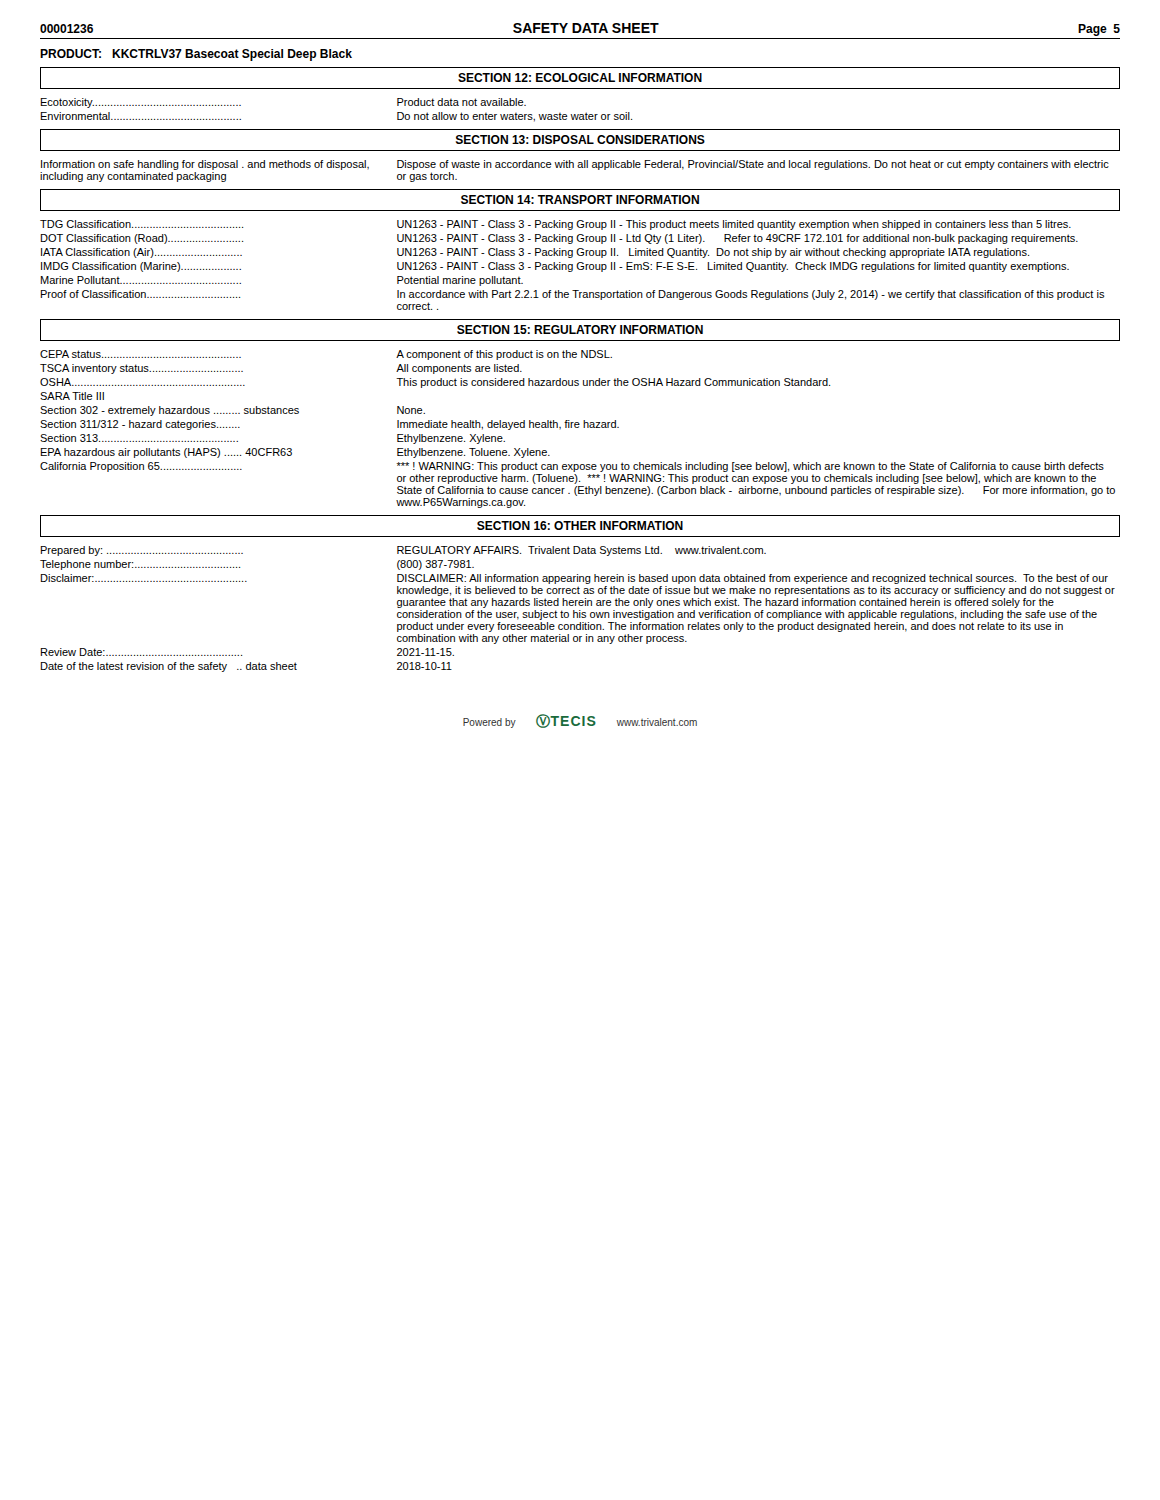00001236
SAFETY DATA SHEET
Page 5
PRODUCT: KKCTRLV37 Basecoat Special Deep Black
SECTION 12: ECOLOGICAL INFORMATION
| Ecotoxicity ................................................. | Product data not available. |
| Environmental ........................................... | Do not allow to enter waters, waste water or soil. |
SECTION 13: DISPOSAL CONSIDERATIONS
| Information on safe handling for disposal . and methods of disposal, including any contaminated packaging | Dispose of waste in accordance with all applicable Federal, Provincial/State and local regulations. Do not heat or cut empty containers with electric or gas torch. |
SECTION 14: TRANSPORT INFORMATION
| TDG Classification ..................................... | UN1263 - PAINT - Class 3 - Packing Group II - This product meets limited quantity exemption when shipped in containers less than 5 litres. |
| DOT Classification (Road) ......................... | UN1263 - PAINT - Class 3 - Packing Group II - Ltd Qty (1 Liter). Refer to 49CRF 172.101 for additional non-bulk packaging requirements. |
| IATA Classification (Air) ............................. | UN1263 - PAINT - Class 3 - Packing Group II. Limited Quantity. Do not ship by air without checking appropriate IATA regulations. |
| IMDG Classification (Marine) .................... | UN1263 - PAINT - Class 3 - Packing Group II - EmS: F-E S-E. Limited Quantity. Check IMDG regulations for limited quantity exemptions. |
| Marine Pollutant ........................................ | Potential marine pollutant. |
| Proof of Classification ............................... | In accordance with Part 2.2.1 of the Transportation of Dangerous Goods Regulations (July 2, 2014) - we certify that classification of this product is correct. . |
SECTION 15: REGULATORY INFORMATION
| CEPA status .............................................. | A component of this product is on the NDSL. |
| TSCA inventory status ............................... | All components are listed. |
| OSHA ......................................................... | This product is considered hazardous under the OSHA Hazard Communication Standard. |
| SARA Title III | |
| Section 302 - extremely hazardous ......... substances | None. |
| Section 311/312 - hazard categories ........ | Immediate health, delayed health, fire hazard. |
| Section 313 .............................................. | Ethylbenzene. Xylene. |
| EPA hazardous air pollutants (HAPS) ...... 40CFR63 | Ethylbenzene. Toluene. Xylene. |
| California Proposition 65 ........................... | *** ! WARNING: This product can expose you to chemicals including [see below], which are known to the State of California to cause birth defects or other reproductive harm. (Toluene). *** ! WARNING: This product can expose you to chemicals including [see below], which are known to the State of California to cause cancer . (Ethyl benzene). (Carbon black - airborne, unbound particles of respirable size). For more information, go to www.P65Warnings.ca.gov. |
SECTION 16: OTHER INFORMATION
| Prepared by: ............................................. | REGULATORY AFFAIRS. Trivalent Data Systems Ltd. www.trivalent.com. |
| Telephone number: ................................... | (800) 387-7981. |
| Disclaimer: .................................................. | DISCLAIMER: All information appearing herein is based upon data obtained from experience and recognized technical sources. To the best of our knowledge, it is believed to be correct as of the date of issue but we make no representations as to its accuracy or sufficiency and do not suggest or guarantee that any hazards listed herein are the only ones which exist. The hazard information contained herein is offered solely for the consideration of the user, subject to his own investigation and verification of compliance with applicable regulations, including the safe use of the product under every foreseeable condition. The information relates only to the product designated herein, and does not relate to its use in combination with any other material or in any other process. |
| Review Date: ............................................. | 2021-11-15. |
| Date of the latest revision of the safety .. data sheet | 2018-10-11 |
Powered by ⓋTECIS www.trivalent.com